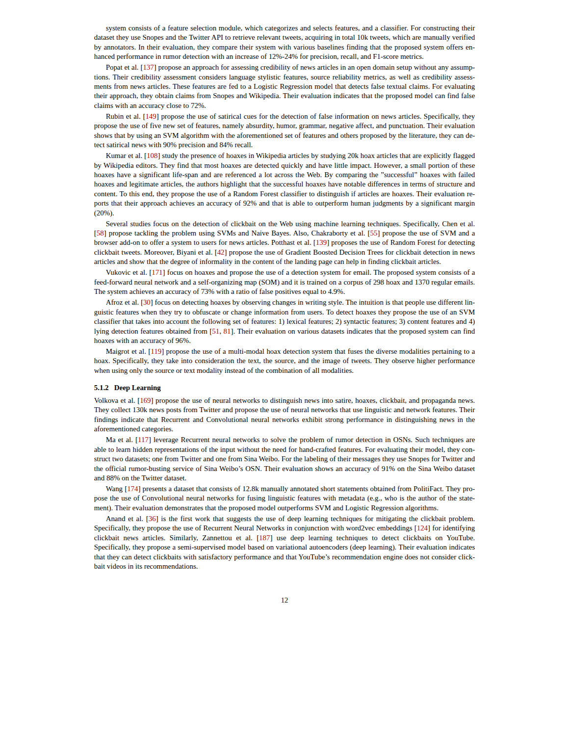system consists of a feature selection module, which categorizes and selects features, and a classifier. For constructing their dataset they use Snopes and the Twitter API to retrieve relevant tweets, acquiring in total 10k tweets, which are manually verified by annotators. In their evaluation, they compare their system with various baselines finding that the proposed system offers enhanced performance in rumor detection with an increase of 12%-24% for precision, recall, and F1-score metrics.
Popat et al. [137] propose an approach for assessing credibility of news articles in an open domain setup without any assumptions. Their credibility assessment considers language stylistic features, source reliability metrics, as well as credibility assessments from news articles. These features are fed to a Logistic Regression model that detects false textual claims. For evaluating their approach, they obtain claims from Snopes and Wikipedia. Their evaluation indicates that the proposed model can find false claims with an accuracy close to 72%.
Rubin et al. [149] propose the use of satirical cues for the detection of false information on news articles. Specifically, they propose the use of five new set of features, namely absurdity, humor, grammar, negative affect, and punctuation. Their evaluation shows that by using an SVM algorithm with the aforementioned set of features and others proposed by the literature, they can detect satirical news with 90% precision and 84% recall.
Kumar et al. [108] study the presence of hoaxes in Wikipedia articles by studying 20k hoax articles that are explicitly flagged by Wikipedia editors. They find that most hoaxes are detected quickly and have little impact. However, a small portion of these hoaxes have a significant life-span and are referenced a lot across the Web. By comparing the ”successful” hoaxes with failed hoaxes and legitimate articles, the authors highlight that the successful hoaxes have notable differences in terms of structure and content. To this end, they propose the use of a Random Forest classifier to distinguish if articles are hoaxes. Their evaluation reports that their approach achieves an accuracy of 92% and that is able to outperform human judgments by a significant margin (20%).
Several studies focus on the detection of clickbait on the Web using machine learning techniques. Specifically, Chen et al. [58] propose tackling the problem using SVMs and Naive Bayes. Also, Chakraborty et al. [55] propose the use of SVM and a browser add-on to offer a system to users for news articles. Potthast et al. [139] proposes the use of Random Forest for detecting clickbait tweets. Moreover, Biyani et al. [42] propose the use of Gradient Boosted Decision Trees for clickbait detection in news articles and show that the degree of informality in the content of the landing page can help in finding clickbait articles.
Vukovic et al. [171] focus on hoaxes and propose the use of a detection system for email. The proposed system consists of a feed-forward neural network and a self-organizing map (SOM) and it is trained on a corpus of 298 hoax and 1370 regular emails. The system achieves an accuracy of 73% with a ratio of false positives equal to 4.9%.
Afroz et al. [30] focus on detecting hoaxes by observing changes in writing style. The intuition is that people use different linguistic features when they try to obfuscate or change information from users. To detect hoaxes they propose the use of an SVM classifier that takes into account the following set of features: 1) lexical features; 2) syntactic features; 3) content features and 4) lying detection features obtained from [51, 81]. Their evaluation on various datasets indicates that the proposed system can find hoaxes with an accuracy of 96%.
Maigrot et al. [119] propose the use of a multi-modal hoax detection system that fuses the diverse modalities pertaining to a hoax. Specifically, they take into consideration the text, the source, and the image of tweets. They observe higher performance when using only the source or text modality instead of the combination of all modalities.
5.1.2 Deep Learning
Volkova et al. [169] propose the use of neural networks to distinguish news into satire, hoaxes, clickbait, and propaganda news. They collect 130k news posts from Twitter and propose the use of neural networks that use linguistic and network features. Their findings indicate that Recurrent and Convolutional neural networks exhibit strong performance in distinguishing news in the aforementioned categories.
Ma et al. [117] leverage Recurrent neural networks to solve the problem of rumor detection in OSNs. Such techniques are able to learn hidden representations of the input without the need for hand-crafted features. For evaluating their model, they construct two datasets; one from Twitter and one from Sina Weibo. For the labeling of their messages they use Snopes for Twitter and the official rumor-busting service of Sina Weibo’s OSN. Their evaluation shows an accuracy of 91% on the Sina Weibo dataset and 88% on the Twitter dataset.
Wang [174] presents a dataset that consists of 12.8k manually annotated short statements obtained from PolitiFact. They propose the use of Convolutional neural networks for fusing linguistic features with metadata (e.g., who is the author of the statement). Their evaluation demonstrates that the proposed model outperforms SVM and Logistic Regression algorithms.
Anand et al. [36] is the first work that suggests the use of deep learning techniques for mitigating the clickbait problem. Specifically, they propose the use of Recurrent Neural Networks in conjunction with word2vec embeddings [124] for identifying clickbait news articles. Similarly, Zannettou et al. [187] use deep learning techniques to detect clickbaits on YouTube. Specifically, they propose a semi-supervised model based on variational autoencoders (deep learning). Their evaluation indicates that they can detect clickbaits with satisfactory performance and that YouTube’s recommendation engine does not consider clickbait videos in its recommendations.
12